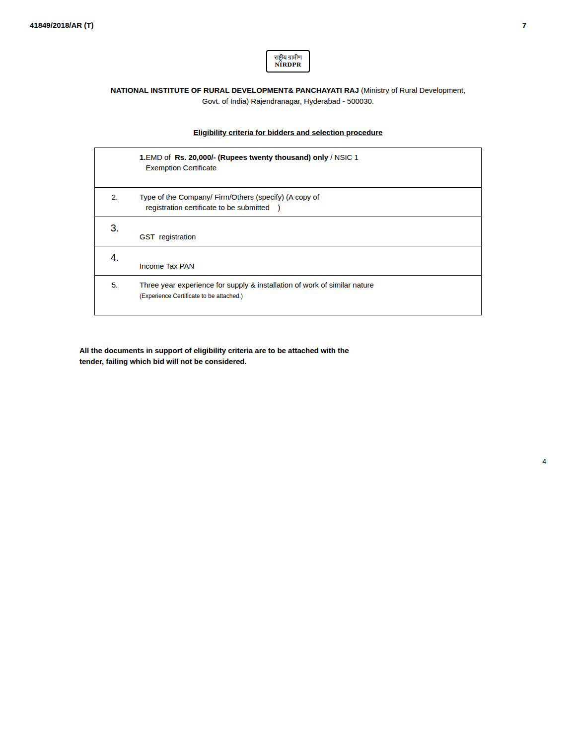7
41849/2018/AR (T)
राष्ट्रीय ग्रामीण NIRDPR
NATIONAL INSTITUTE OF RURAL DEVELOPMENT& PANCHAYATI RAJ (Ministry of Rural Development,
Govt. of India) Rajendranagar, Hyderabad - 500030.
Eligibility criteria for bidders and selection procedure
| | 1. EMD of Rs. 20,000/- (Rupees twenty thousand) only / NSIC 1 Exemption Certificate |
| 2. | Type of the Company/ Firm/Others (specify) (A copy of registration certificate to be submitted ) |
| 3. | GST registration |
| 4. | Income Tax PAN |
| 5. | Three year experience for supply & installation of work of similar nature (Experience Certificate to be attached.) |
All the documents in support of eligibility criteria are to be attached with the
tender, failing which bid will not be considered.
4